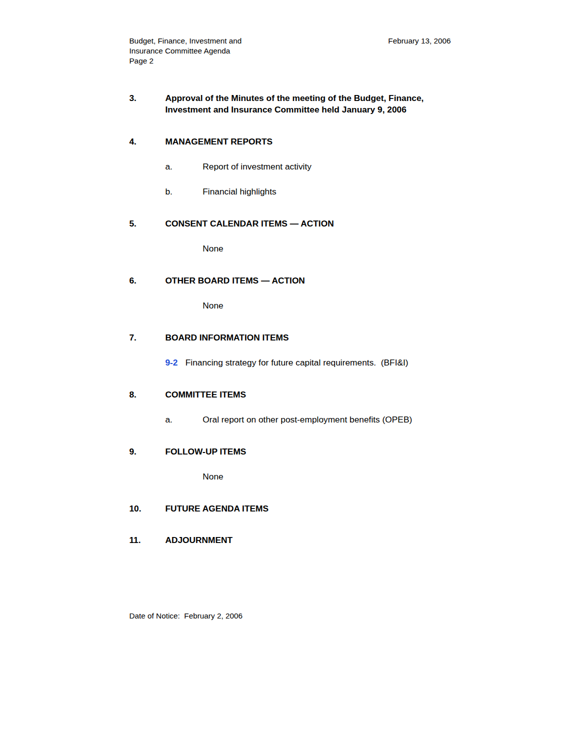Budget, Finance, Investment and Insurance Committee Agenda Page 2
February 13, 2006
3.
Approval of the Minutes of the meeting of the Budget, Finance, Investment and Insurance Committee held January 9, 2006
4.
Management Reports
a. Report of investment activity
b. Financial highlights
5.
Consent Calendar Items — Action
None
6.
Other Board Items — Action
None
7.
Board Information Items
9-2 Financing strategy for future capital requirements. (BFI&I)
8.
Committee Items
a. Oral report on other post-employment benefits (OPEB)
9.
Follow-up Items
None
10.
Future Agenda Items
11.
Adjournment
Date of Notice: February 2, 2006